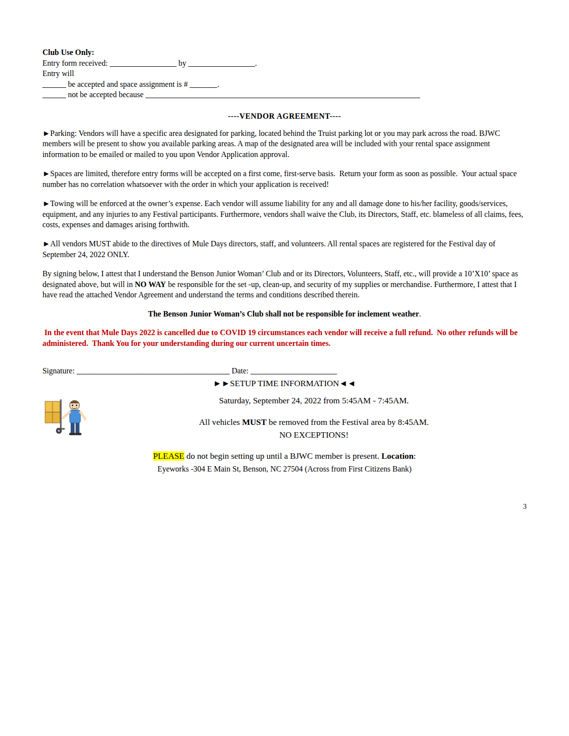Club Use Only:
Entry form received: _________________ by _________________.
Entry will
______ be accepted and space assignment is # _______.
______ not be accepted because ______________________________________________________________________
----VENDOR AGREEMENT----
►Parking: Vendors will have a specific area designated for parking, located behind the Truist parking lot or you may park across the road. BJWC members will be present to show you available parking areas. A map of the designated area will be included with your rental space assignment information to be emailed or mailed to you upon Vendor Application approval.
►Spaces are limited, therefore entry forms will be accepted on a first come, first-serve basis. Return your form as soon as possible. Your actual space number has no correlation whatsoever with the order in which your application is received!
►Towing will be enforced at the owner’s expense. Each vendor will assume liability for any and all damage done to his/her facility, goods/services, equipment, and any injuries to any Festival participants. Furthermore, vendors shall waive the Club, its Directors, Staff, etc. blameless of all claims, fees, costs, expenses and damages arising forthwith.
►All vendors MUST abide to the directives of Mule Days directors, staff, and volunteers. All rental spaces are registered for the Festival day of September 24, 2022 ONLY.
By signing below, I attest that I understand the Benson Junior Woman’ Club and or its Directors, Volunteers, Staff, etc., will provide a 10’X10’ space as designated above, but will in NO WAY be responsible for the set -up, clean-up, and security of my supplies or merchandise. Furthermore, I attest that I have read the attached Vendor Agreement and understand the terms and conditions described therein.
The Benson Junior Woman’s Club shall not be responsible for inclement weather.
In the event that Mule Days 2022 is cancelled due to COVID 19 circumstances each vendor will receive a full refund. No other refunds will be administered. Thank You for your understanding during our current uncertain times.
Signature: _______________________________________ Date: ______________________
►►SETUP TIME INFORMATION◄◄
Saturday, September 24, 2022 from 5:45AM - 7:45AM.
All vehicles MUST be removed from the Festival area by 8:45AM.
NO EXCEPTIONS!
PLEASE do not begin setting up until a BJWC member is present. Location:
Eyeworks -304 E Main St, Benson, NC 27504 (Across from First Citizens Bank)
3